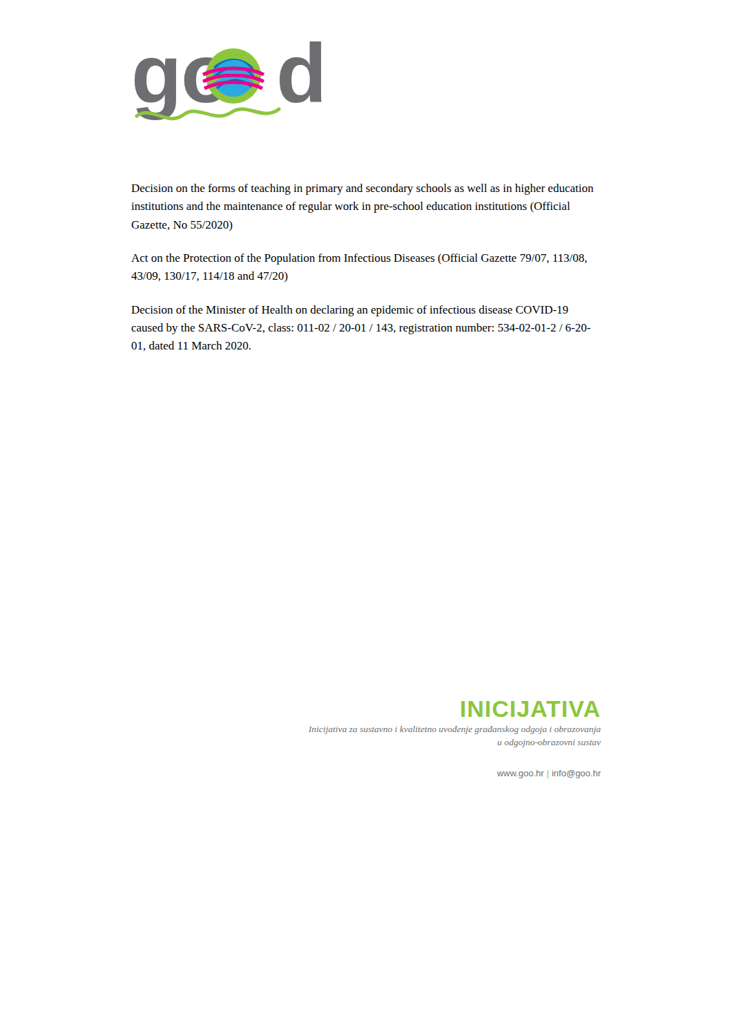g o d
Decision on the forms of teaching in primary and secondary schools as well as in higher education institutions and the maintenance of regular work in pre-school education institutions (Official Gazette, No 55/2020)
Act on the Protection of the Population from Infectious Diseases (Official Gazette 79/07, 113/08, 43/09, 130/17, 114/18 and 47/20)
Decision of the Minister of Health on declaring an epidemic of infectious disease COVID-19 caused by the SARS-CoV-2, class: 011-02 / 20-01 / 143, registration number: 534-02-01-2 / 6-20-01, dated 11 March 2020.
INICIJATIVA
Inicijativa za sustavno i kvalitetno uvođenje građanskog odgoja i obrazovanja u odgojno-obrazovni sustav
www.goo.hr|info@goo.hr